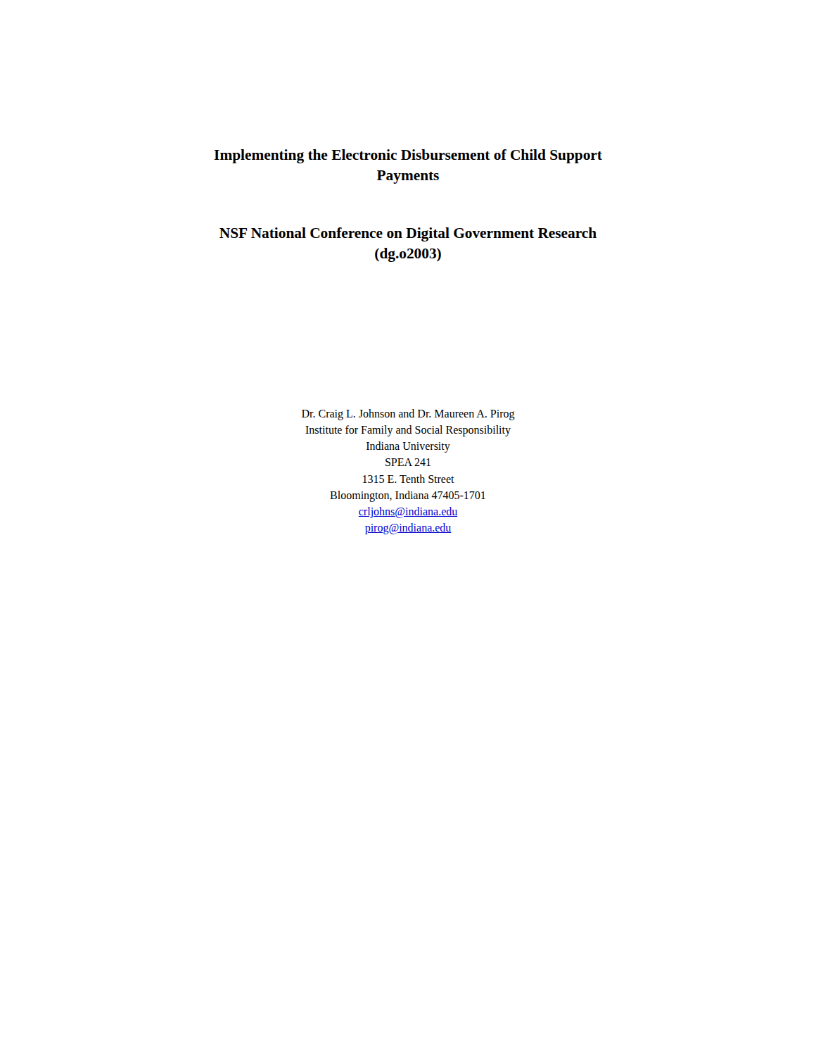Implementing the Electronic Disbursement of Child Support Payments
NSF National Conference on Digital Government Research (dg.o2003)
Dr. Craig L. Johnson and Dr. Maureen A. Pirog Institute for Family and Social Responsibility Indiana University SPEA 241 1315 E. Tenth Street Bloomington, Indiana 47405-1701 crljohns@indiana.edu pirog@indiana.edu